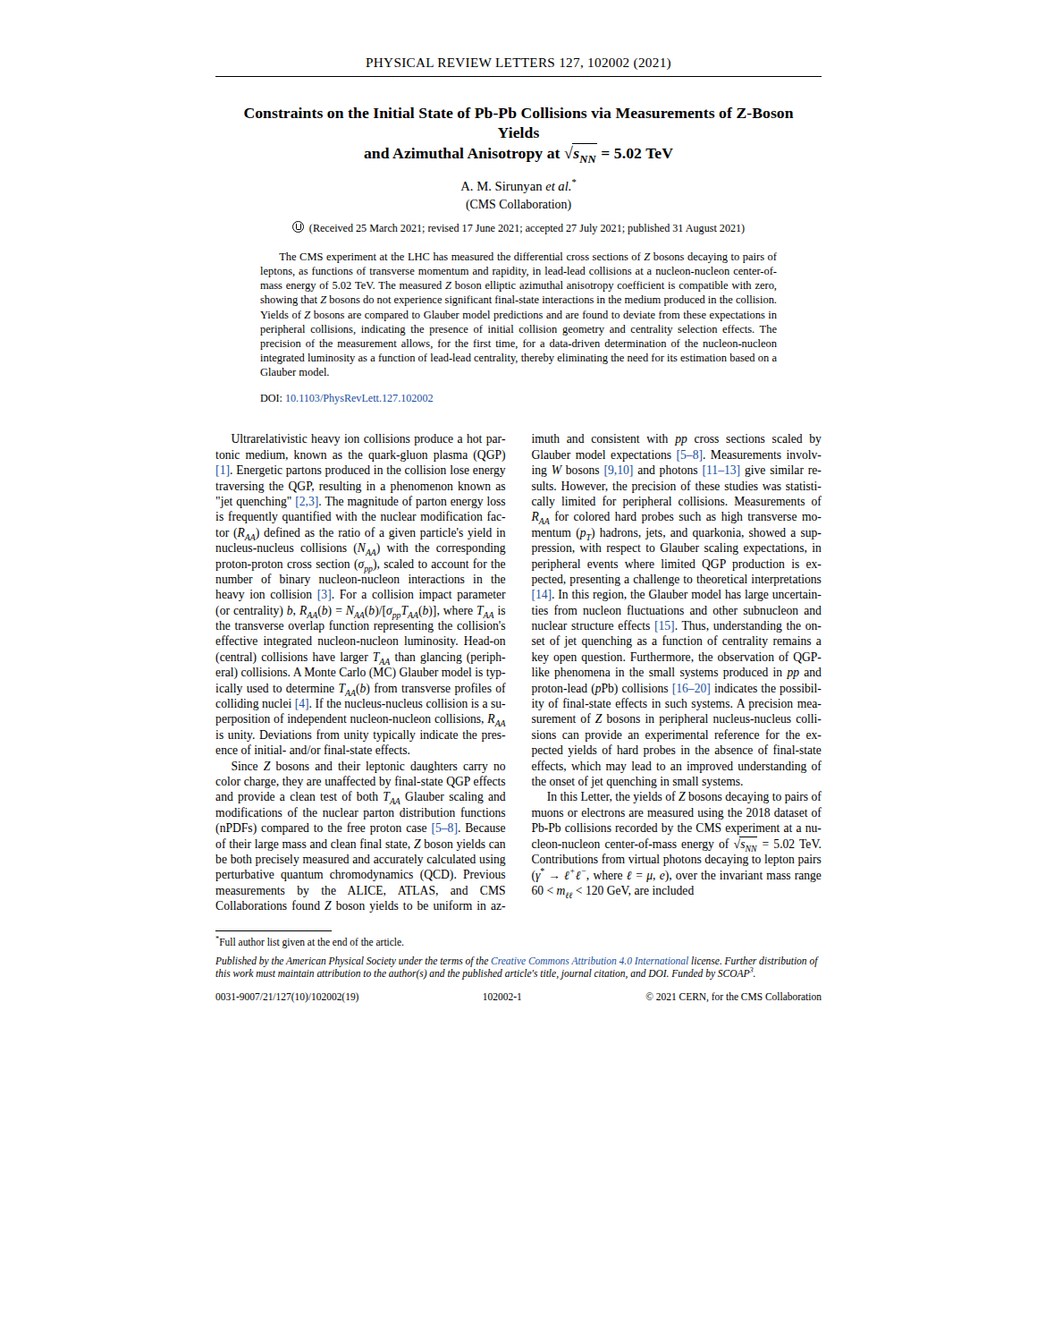PHYSICAL REVIEW LETTERS 127, 102002 (2021)
Constraints on the Initial State of Pb-Pb Collisions via Measurements of Z-Boson Yields
and Azimuthal Anisotropy at √sNN = 5.02 TeV
A. M. Sirunyan et al.*
(CMS Collaboration)
(Received 25 March 2021; revised 17 June 2021; accepted 27 July 2021; published 31 August 2021)
The CMS experiment at the LHC has measured the differential cross sections of Z bosons decaying to pairs of leptons, as functions of transverse momentum and rapidity, in lead-lead collisions at a nucleon-nucleon center-of-mass energy of 5.02 TeV. The measured Z boson elliptic azimuthal anisotropy coefficient is compatible with zero, showing that Z bosons do not experience significant final-state interactions in the medium produced in the collision. Yields of Z bosons are compared to Glauber model predictions and are found to deviate from these expectations in peripheral collisions, indicating the presence of initial collision geometry and centrality selection effects. The precision of the measurement allows, for the first time, for a data-driven determination of the nucleon-nucleon integrated luminosity as a function of lead-lead centrality, thereby eliminating the need for its estimation based on a Glauber model.
DOI: 10.1103/PhysRevLett.127.102002
Ultrarelativistic heavy ion collisions produce a hot partonic medium, known as the quark-gluon plasma (QGP) [1]. Energetic partons produced in the collision lose energy traversing the QGP, resulting in a phenomenon known as "jet quenching" [2,3]. The magnitude of parton energy loss is frequently quantified with the nuclear modification factor (RAA) defined as the ratio of a given particle's yield in nucleus-nucleus collisions (NAA) with the corresponding proton-proton cross section (σpp), scaled to account for the number of binary nucleon-nucleon interactions in the heavy ion collision [3]. For a collision impact parameter (or centrality) b, RAA(b) = NAA(b)/[σppTAA(b)], where TAA is the transverse overlap function representing the collision's effective integrated nucleon-nucleon luminosity. Head-on (central) collisions have larger TAA than glancing (peripheral) collisions. A Monte Carlo (MC) Glauber model is typically used to determine TAA(b) from transverse profiles of colliding nuclei [4]. If the nucleus-nucleus collision is a superposition of independent nucleon-nucleon collisions, RAA is unity. Deviations from unity typically indicate the presence of initial- and/or final-state effects.
Since Z bosons and their leptonic daughters carry no color charge, they are unaffected by final-state QGP effects and provide a clean test of both TAA Glauber scaling and modifications of the nuclear parton distribution functions (nPDFs) compared to the free proton case [5–8]. Because of their large mass and clean final state, Z boson yields can be both precisely measured and accurately calculated using perturbative quantum chromodynamics (QCD). Previous measurements by the ALICE, ATLAS, and CMS Collaborations found Z boson yields to be uniform in azimuth and consistent with pp cross sections scaled by Glauber model expectations [5–8]. Measurements involving W bosons [9,10] and photons [11–13] give similar results. However, the precision of these studies was statistically limited for peripheral collisions. Measurements of RAA for colored hard probes such as high transverse momentum (pT) hadrons, jets, and quarkonia, showed a suppression, with respect to Glauber scaling expectations, in peripheral events where limited QGP production is expected, presenting a challenge to theoretical interpretations [14]. In this region, the Glauber model has large uncertainties from nucleon fluctuations and other subnucleon and nuclear structure effects [15]. Thus, understanding the onset of jet quenching as a function of centrality remains a key open question. Furthermore, the observation of QGP-like phenomena in the small systems produced in pp and proton-lead (p Pb) collisions [16–20] indicates the possibility of final-state effects in such systems. A precision measurement of Z bosons in peripheral nucleus-nucleus collisions can provide an experimental reference for the expected yields of hard probes in the absence of final-state effects, which may lead to an improved understanding of the onset of jet quenching in small systems.
In this Letter, the yields of Z bosons decaying to pairs of muons or electrons are measured using the 2018 dataset of Pb-Pb collisions recorded by the CMS experiment at a nucleon-nucleon center-of-mass energy of √sNN = 5.02 TeV. Contributions from virtual photons decaying to lepton pairs (γ* → ℓ+ℓ−, where ℓ = μ, e), over the invariant mass range 60 < mℓℓ < 120 GeV, are included
*Full author list given at the end of the article.
Published by the American Physical Society under the terms of the Creative Commons Attribution 4.0 International license. Further distribution of this work must maintain attribution to the author(s) and the published article's title, journal citation, and DOI. Funded by SCOAP3.
0031-9007/21/127(10)/102002(19)
102002-1
© 2021 CERN, for the CMS Collaboration